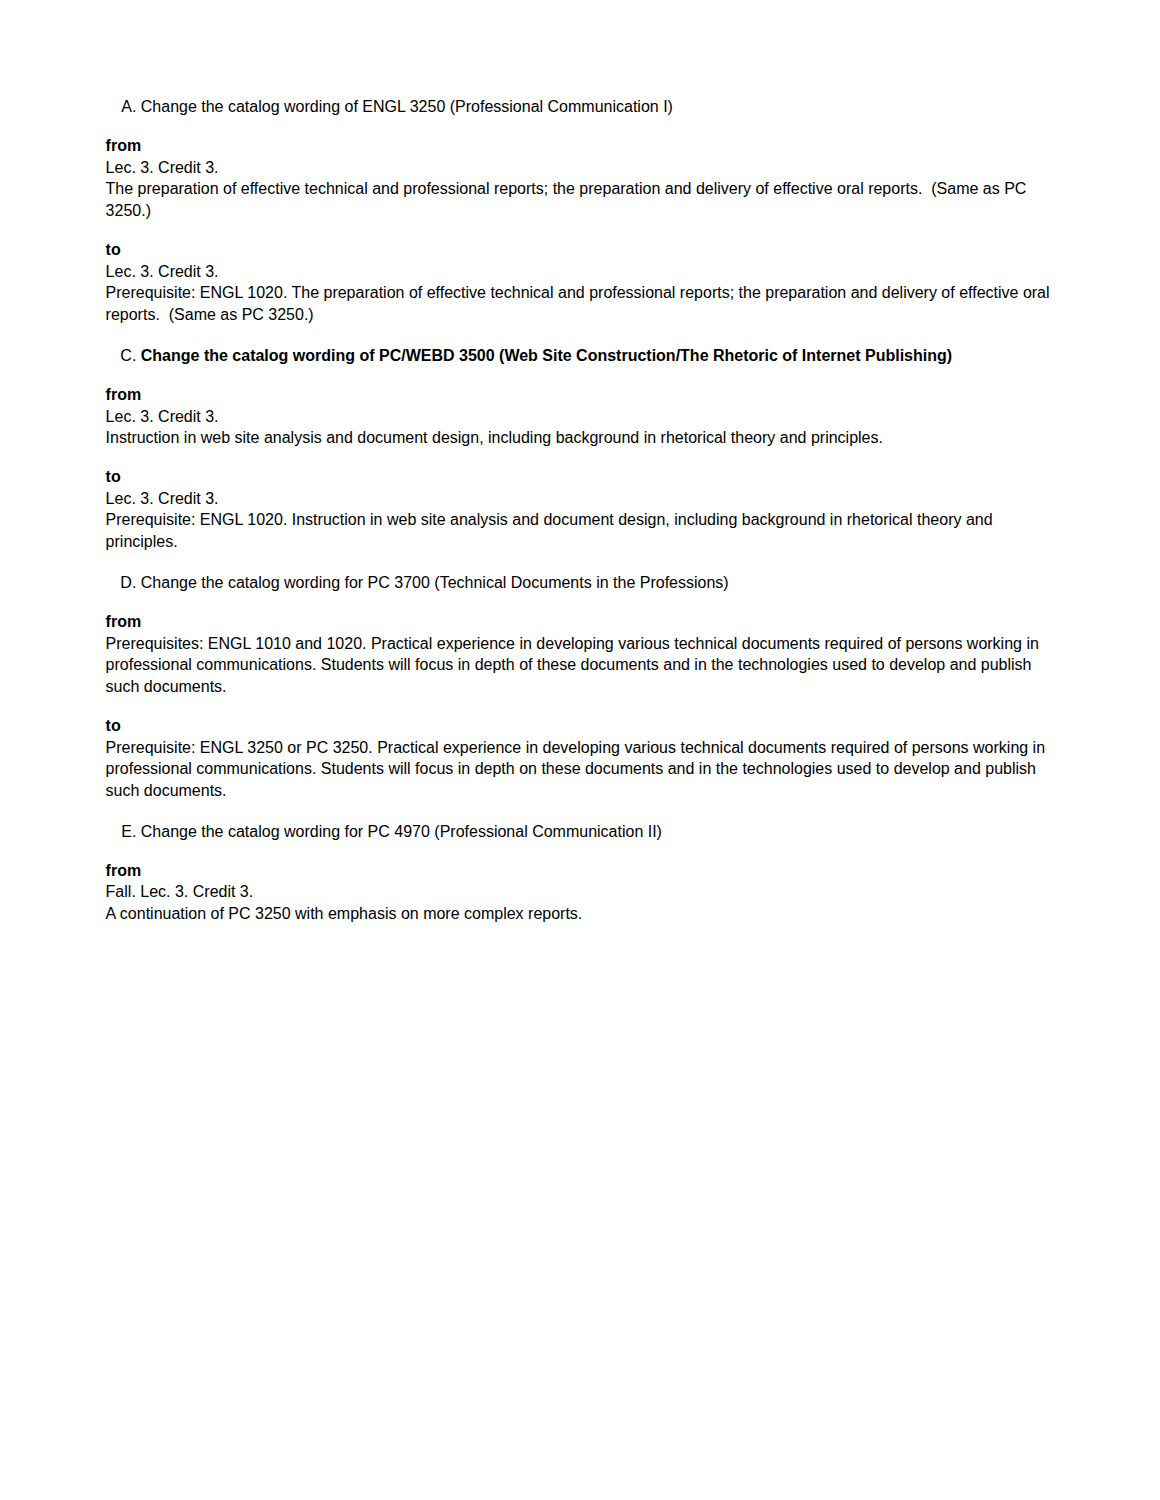Change the catalog wording of ENGL 3250 (Professional Communication I)
from
Lec. 3. Credit 3.
The preparation of effective technical and professional reports; the preparation and delivery of effective oral reports. (Same as PC 3250.)
to
Lec. 3. Credit 3.
Prerequisite: ENGL 1020. The preparation of effective technical and professional reports; the preparation and delivery of effective oral reports. (Same as PC 3250.)
Change the catalog wording of PC/WEBD 3500 (Web Site Construction/The Rhetoric of Internet Publishing)
from
Lec. 3. Credit 3.
Instruction in web site analysis and document design, including background in rhetorical theory and principles.
to
Lec. 3. Credit 3.
Prerequisite: ENGL 1020. Instruction in web site analysis and document design, including background in rhetorical theory and principles.
Change the catalog wording for PC 3700 (Technical Documents in the Professions)
from
Prerequisites: ENGL 1010 and 1020. Practical experience in developing various technical documents required of persons working in professional communications. Students will focus in depth of these documents and in the technologies used to develop and publish such documents.
to
Prerequisite: ENGL 3250 or PC 3250. Practical experience in developing various technical documents required of persons working in professional communications. Students will focus in depth on these documents and in the technologies used to develop and publish such documents.
Change the catalog wording for PC 4970 (Professional Communication II)
from
Fall. Lec. 3. Credit 3.
A continuation of PC 3250 with emphasis on more complex reports.